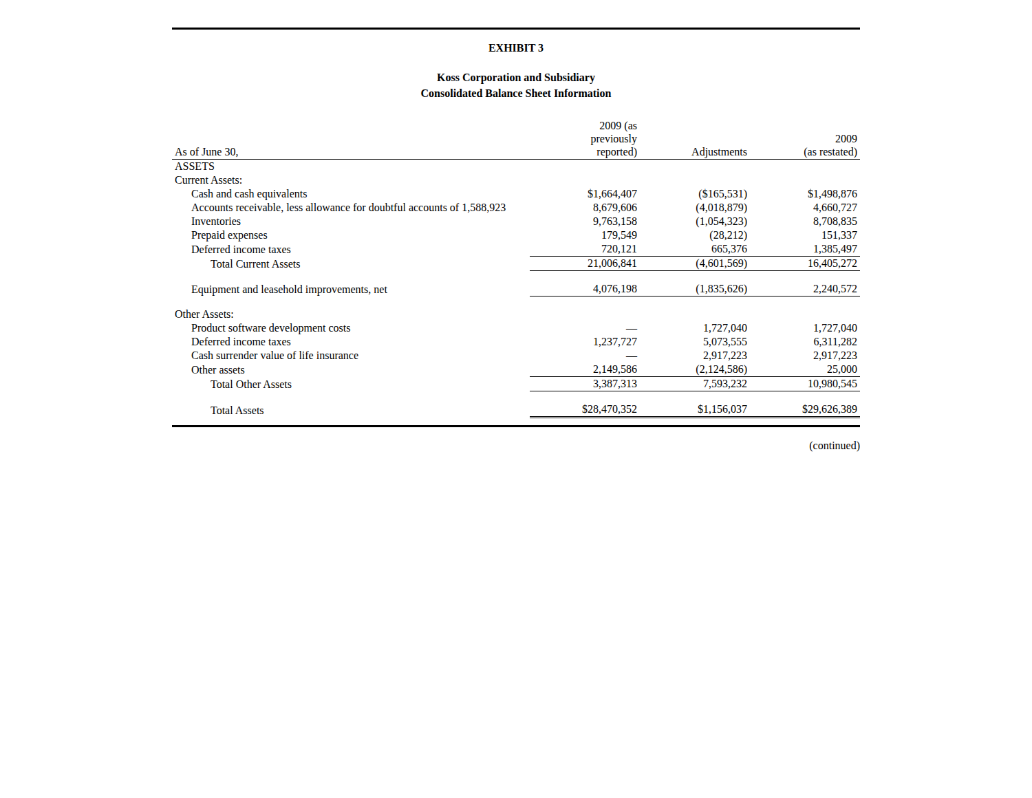EXHIBIT 3
Koss Corporation and Subsidiary
Consolidated Balance Sheet Information
| | 2009 (as | | |
| --- | --- | --- | --- |
| | previously | | 2009 |
| As of June 30, | reported) | Adjustments | (as restated) |
| ASSETS | | | |
| Current Assets: | | | |
| Cash and cash equivalents | $1,664,407 | ($165,531) | $1,498,876 |
| Accounts receivable, less allowance for doubtful accounts of 1,588,923 | 8,679,606 | (4,018,879) | 4,660,727 |
| Inventories | 9,763,158 | (1,054,323) | 8,708,835 |
| Prepaid expenses | 179,549 | (28,212) | 151,337 |
| Deferred income taxes | 720,121 | 665,376 | 1,385,497 |
| Total Current Assets | 21,006,841 | (4,601,569) | 16,405,272 |
| Equipment and leasehold improvements, net | 4,076,198 | (1,835,626) | 2,240,572 |
| Other Assets: | | | |
| Product software development costs | — | 1,727,040 | 1,727,040 |
| Deferred income taxes | 1,237,727 | 5,073,555 | 6,311,282 |
| Cash surrender value of life insurance | — | 2,917,223 | 2,917,223 |
| Other assets | 2,149,586 | (2,124,586) | 25,000 |
| Total Other Assets | 3,387,313 | 7,593,232 | 10,980,545 |
| Total Assets | $28,470,352 | $1,156,037 | $29,626,389 |
(continued)